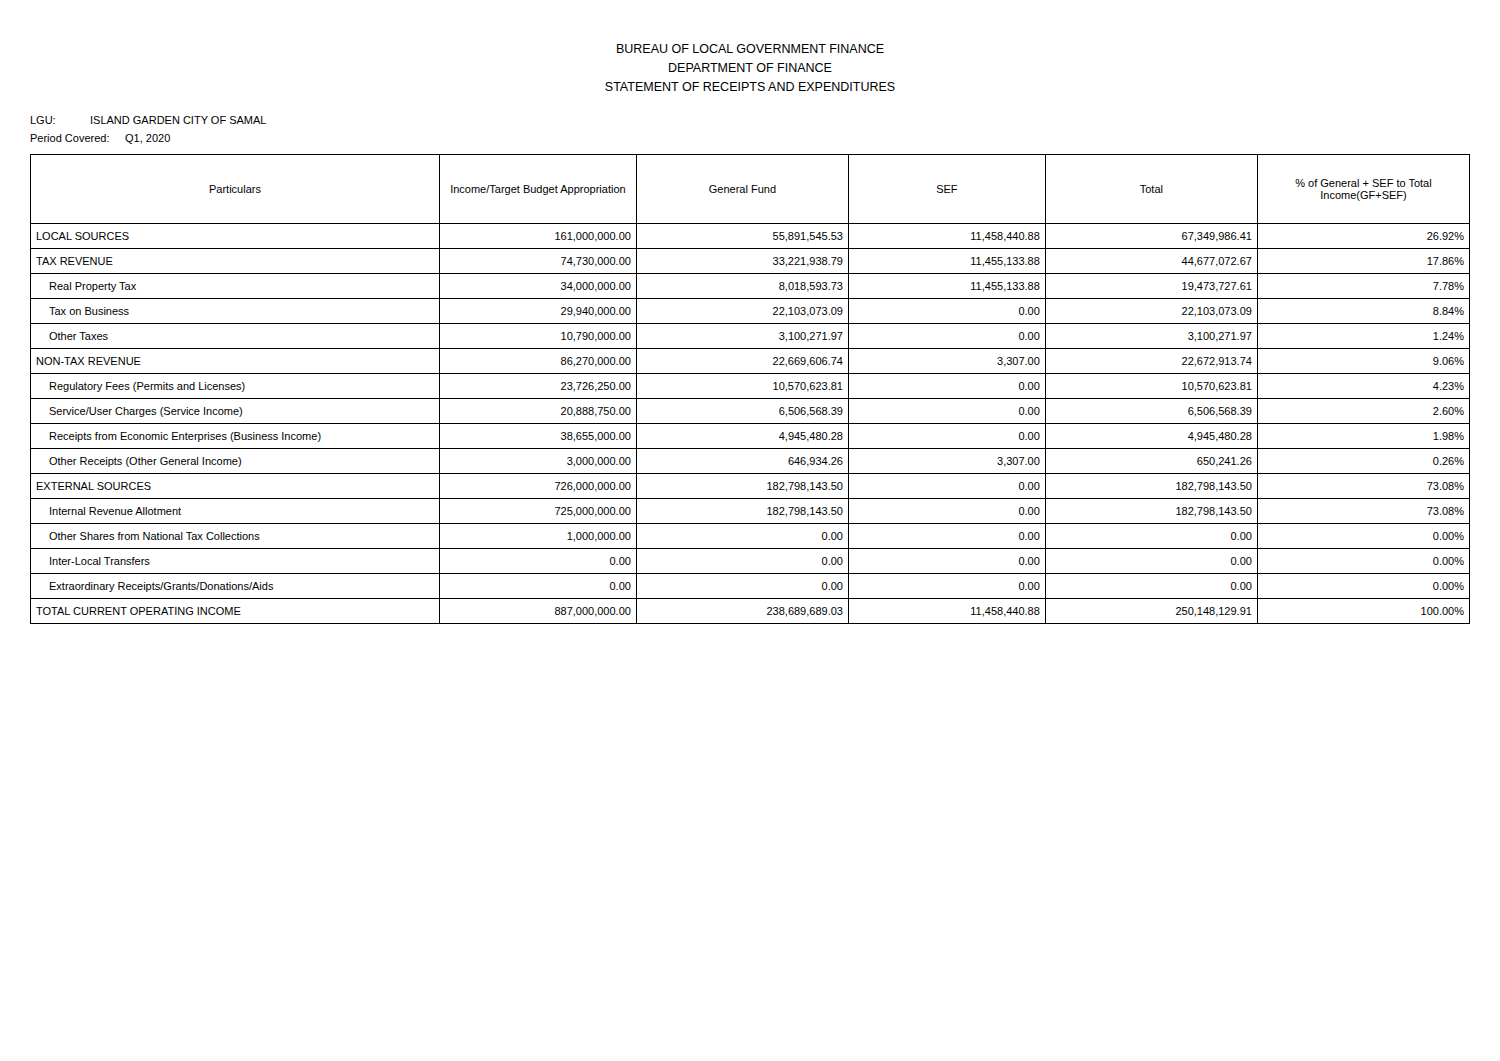BUREAU OF LOCAL GOVERNMENT FINANCE
DEPARTMENT OF FINANCE
STATEMENT OF RECEIPTS AND EXPENDITURES
LGU: ISLAND GARDEN CITY OF SAMAL
Period Covered: Q1, 2020
| Particulars | Income/Target Budget Appropriation | General Fund | SEF | Total | % of General + SEF to Total Income(GF+SEF) |
| --- | --- | --- | --- | --- | --- |
| LOCAL SOURCES | 161,000,000.00 | 55,891,545.53 | 11,458,440.88 | 67,349,986.41 | 26.92% |
| TAX REVENUE | 74,730,000.00 | 33,221,938.79 | 11,455,133.88 | 44,677,072.67 | 17.86% |
| Real Property Tax | 34,000,000.00 | 8,018,593.73 | 11,455,133.88 | 19,473,727.61 | 7.78% |
| Tax on Business | 29,940,000.00 | 22,103,073.09 | 0.00 | 22,103,073.09 | 8.84% |
| Other Taxes | 10,790,000.00 | 3,100,271.97 | 0.00 | 3,100,271.97 | 1.24% |
| NON-TAX REVENUE | 86,270,000.00 | 22,669,606.74 | 3,307.00 | 22,672,913.74 | 9.06% |
| Regulatory Fees (Permits and Licenses) | 23,726,250.00 | 10,570,623.81 | 0.00 | 10,570,623.81 | 4.23% |
| Service/User Charges (Service Income) | 20,888,750.00 | 6,506,568.39 | 0.00 | 6,506,568.39 | 2.60% |
| Receipts from Economic Enterprises (Business Income) | 38,655,000.00 | 4,945,480.28 | 0.00 | 4,945,480.28 | 1.98% |
| Other Receipts (Other General Income) | 3,000,000.00 | 646,934.26 | 3,307.00 | 650,241.26 | 0.26% |
| EXTERNAL SOURCES | 726,000,000.00 | 182,798,143.50 | 0.00 | 182,798,143.50 | 73.08% |
| Internal Revenue Allotment | 725,000,000.00 | 182,798,143.50 | 0.00 | 182,798,143.50 | 73.08% |
| Other Shares from National Tax Collections | 1,000,000.00 | 0.00 | 0.00 | 0.00 | 0.00% |
| Inter-Local Transfers | 0.00 | 0.00 | 0.00 | 0.00 | 0.00% |
| Extraordinary Receipts/Grants/Donations/Aids | 0.00 | 0.00 | 0.00 | 0.00 | 0.00% |
| TOTAL CURRENT OPERATING INCOME | 887,000,000.00 | 238,689,689.03 | 11,458,440.88 | 250,148,129.91 | 100.00% |